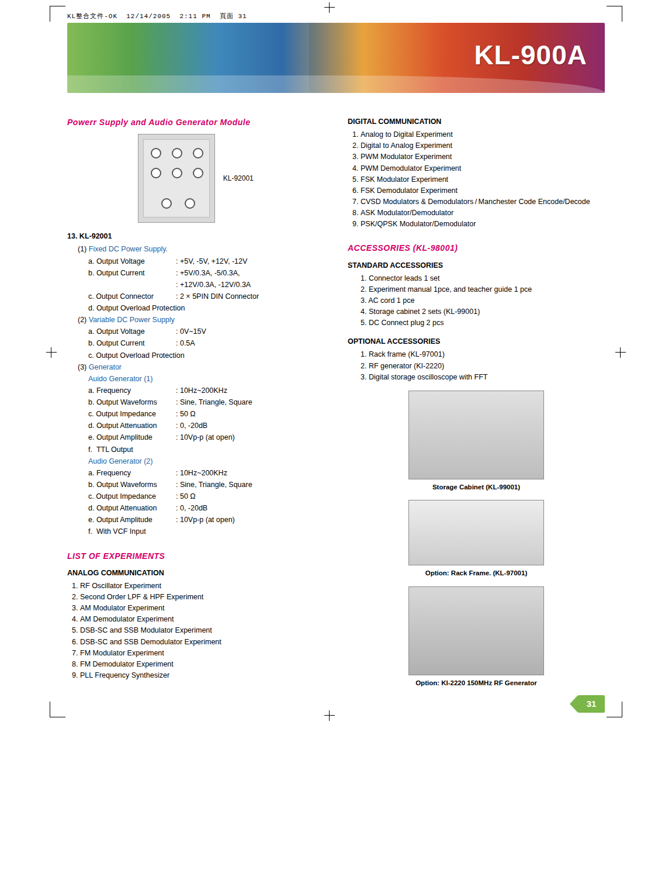KL整合文件-OK 12/14/2005 2:11 PM 頁面 31
KL-900A
Powerr Supply and Audio Generator Module
KL-92001
13. KL-92001
(1) Fixed DC Power Supply.
a. Output Voltage: +5V, -5V, +12V, -12V
b. Output Current: +5V/0.3A, -5/0.3A,
: +12V/0.3A, -12V/0.3A
c. Output Connector: 2 × 5PIN DIN Connector
d. Output Overload Protection
(2) Variable DC Power Supply
a. Output Voltage: 0V~15V
b. Output Current: 0.5A
c. Output Overload Protection
(3) Generator
Auido Generator (1)
a. Frequency: 10Hz~200KHz
b. Output Waveforms: Sine, Triangle, Square
c. Output Impedance: 50 Ω
d. Output Attenuation: 0, -20dB
e. Output Amplitude: 10Vp-p (at open)
f. TTL Output
Audio Generator (2)
a. Frequency: 10Hz~200KHz
b. Output Waveforms: Sine, Triangle, Square
c. Output Impedance: 50 Ω
d. Output Attenuation: 0, -20dB
e. Output Amplitude: 10Vp-p (at open)
f. With VCF Input
LIST OF EXPERIMENTS
ANALOG COMMUNICATION
RF Oscillator Experiment
Second Order LPF & HPF Experiment
AM Modulator Experiment
AM Demodulator Experiment
DSB-SC and SSB Modulator Experiment
DSB-SC and SSB Demodulator Experiment
FM Modulator Experiment
FM Demodulator Experiment
PLL Frequency Synthesizer
DIGITAL COMMUNICATION
Analog to Digital Experiment
Digital to Analog Experiment
PWM Modulator Experiment
PWM Demodulator Experiment
FSK Modulator Experiment
FSK Demodulator Experiment
CVSD Modulators & Demodulators / Manchester Code Encode/Decode
ASK Modulator/Demodulator
PSK/QPSK Modulator/Demodulator
ACCESSORIES (KL-98001)
STANDARD ACCESSORIES
1. Connector leads 1 set
2. Experiment manual 1pce, and teacher guide 1 pce
3. AC cord 1 pce
4. Storage cabinet 2 sets (KL-99001)
5. DC Connect plug 2 pcs
OPTIONAL ACCESSORIES
1. Rack frame (KL-97001)
2. RF generator (KI-2220)
3. Digital storage oscilloscope with FFT
Storage Cabinet (KL-99001)
Option: Rack Frame. (KL-97001)
Option: KI-2220 150MHz RF Generator
31